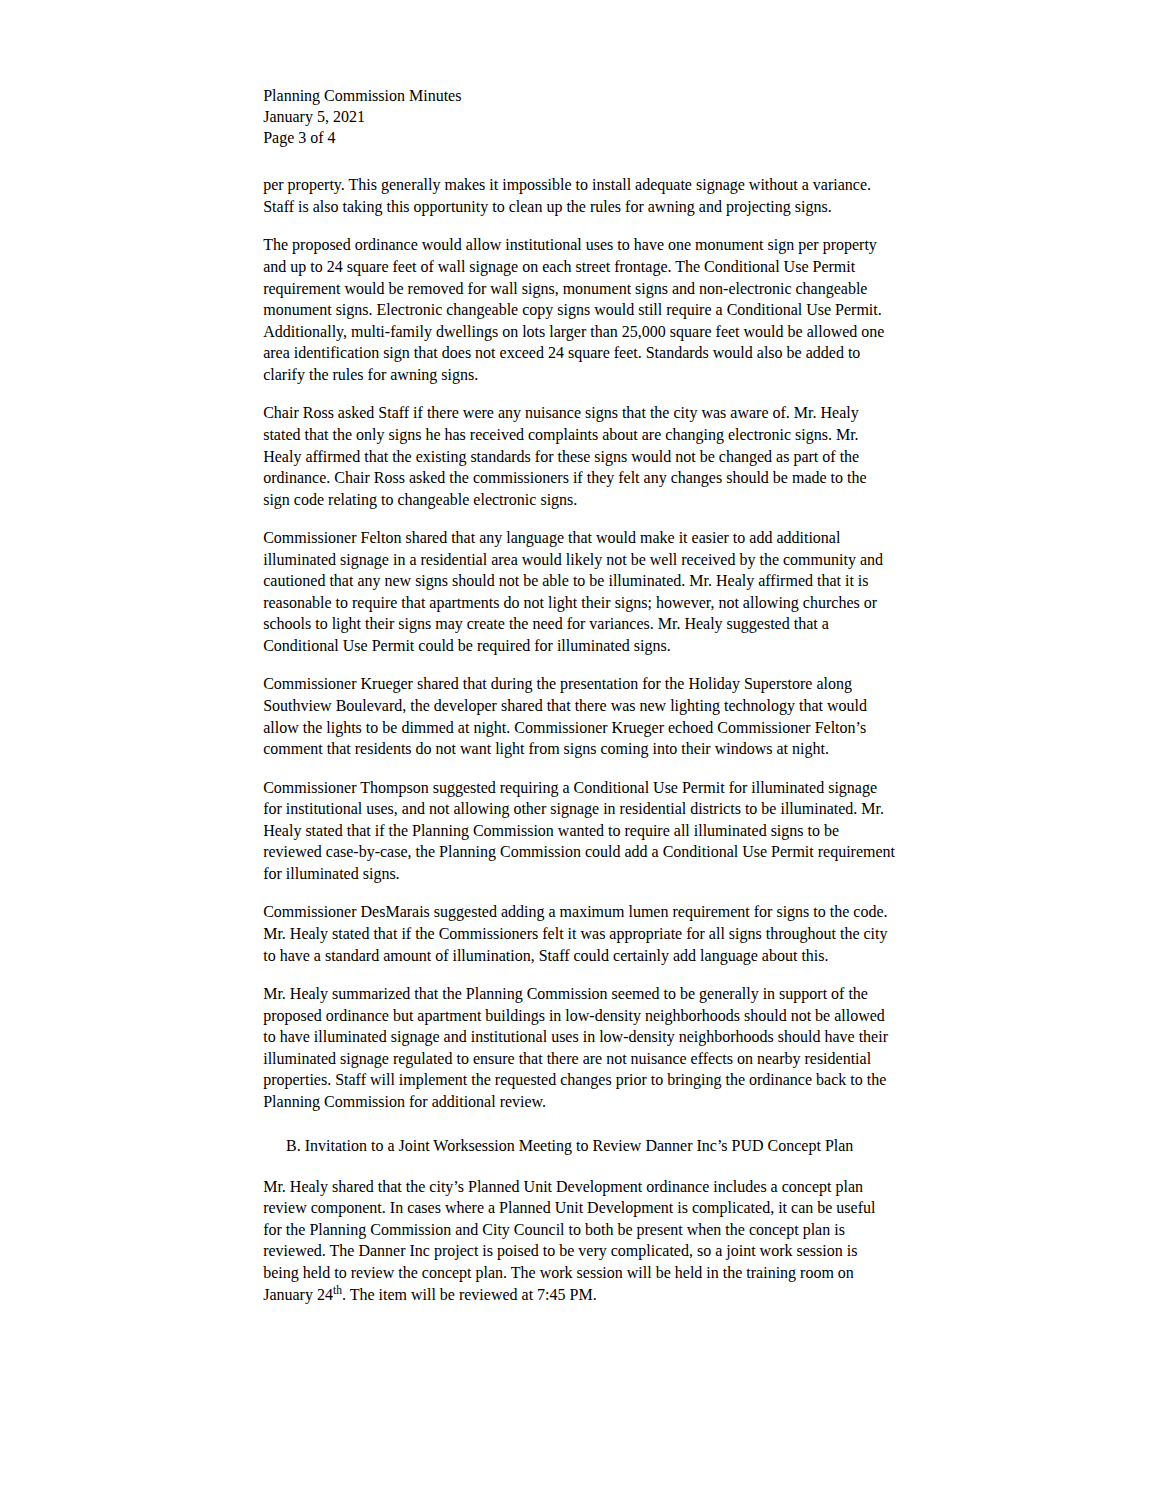Planning Commission Minutes
January 5, 2021
Page 3 of 4
per property. This generally makes it impossible to install adequate signage without a variance. Staff is also taking this opportunity to clean up the rules for awning and projecting signs.
The proposed ordinance would allow institutional uses to have one monument sign per property and up to 24 square feet of wall signage on each street frontage. The Conditional Use Permit requirement would be removed for wall signs, monument signs and non-electronic changeable monument signs. Electronic changeable copy signs would still require a Conditional Use Permit. Additionally, multi-family dwellings on lots larger than 25,000 square feet would be allowed one area identification sign that does not exceed 24 square feet. Standards would also be added to clarify the rules for awning signs.
Chair Ross asked Staff if there were any nuisance signs that the city was aware of. Mr. Healy stated that the only signs he has received complaints about are changing electronic signs. Mr. Healy affirmed that the existing standards for these signs would not be changed as part of the ordinance. Chair Ross asked the commissioners if they felt any changes should be made to the sign code relating to changeable electronic signs.
Commissioner Felton shared that any language that would make it easier to add additional illuminated signage in a residential area would likely not be well received by the community and cautioned that any new signs should not be able to be illuminated. Mr. Healy affirmed that it is reasonable to require that apartments do not light their signs; however, not allowing churches or schools to light their signs may create the need for variances. Mr. Healy suggested that a Conditional Use Permit could be required for illuminated signs.
Commissioner Krueger shared that during the presentation for the Holiday Superstore along Southview Boulevard, the developer shared that there was new lighting technology that would allow the lights to be dimmed at night. Commissioner Krueger echoed Commissioner Felton’s comment that residents do not want light from signs coming into their windows at night.
Commissioner Thompson suggested requiring a Conditional Use Permit for illuminated signage for institutional uses, and not allowing other signage in residential districts to be illuminated. Mr. Healy stated that if the Planning Commission wanted to require all illuminated signs to be reviewed case-by-case, the Planning Commission could add a Conditional Use Permit requirement for illuminated signs.
Commissioner DesMarais suggested adding a maximum lumen requirement for signs to the code. Mr. Healy stated that if the Commissioners felt it was appropriate for all signs throughout the city to have a standard amount of illumination, Staff could certainly add language about this.
Mr. Healy summarized that the Planning Commission seemed to be generally in support of the proposed ordinance but apartment buildings in low-density neighborhoods should not be allowed to have illuminated signage and institutional uses in low-density neighborhoods should have their illuminated signage regulated to ensure that there are not nuisance effects on nearby residential properties. Staff will implement the requested changes prior to bringing the ordinance back to the Planning Commission for additional review.
Invitation to a Joint Worksession Meeting to Review Danner Inc’s PUD Concept Plan
Mr. Healy shared that the city’s Planned Unit Development ordinance includes a concept plan review component. In cases where a Planned Unit Development is complicated, it can be useful for the Planning Commission and City Council to both be present when the concept plan is reviewed. The Danner Inc project is poised to be very complicated, so a joint work session is being held to review the concept plan. The work session will be held in the training room on January 24th. The item will be reviewed at 7:45 PM.